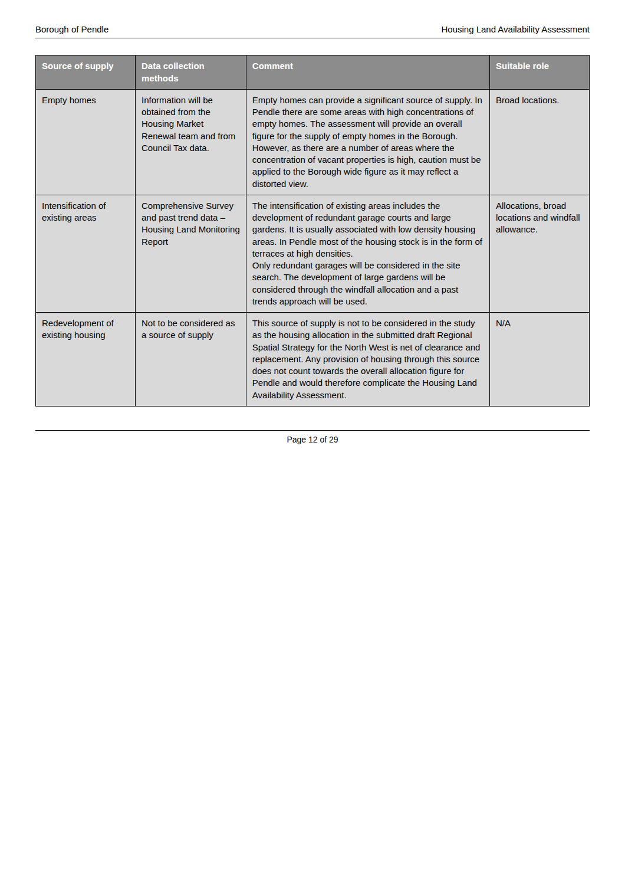Borough of Pendle Housing Land Availability Assessment
| Source of supply | Data collection methods | Comment | Suitable role |
| --- | --- | --- | --- |
| Empty homes | Information will be obtained from the Housing Market Renewal team and from Council Tax data. | Empty homes can provide a significant source of supply. In Pendle there are some areas with high concentrations of empty homes. The assessment will provide an overall figure for the supply of empty homes in the Borough. However, as there are a number of areas where the concentration of vacant properties is high, caution must be applied to the Borough wide figure as it may reflect a distorted view. | Broad locations. |
| Intensification of existing areas | Comprehensive Survey and past trend data – Housing Land Monitoring Report | The intensification of existing areas includes the development of redundant garage courts and large gardens. It is usually associated with low density housing areas. In Pendle most of the housing stock is in the form of terraces at high densities. Only redundant garages will be considered in the site search. The development of large gardens will be considered through the windfall allocation and a past trends approach will be used. | Allocations, broad locations and windfall allowance. |
| Redevelopment of existing housing | Not to be considered as a source of supply | This source of supply is not to be considered in the study as the housing allocation in the submitted draft Regional Spatial Strategy for the North West is net of clearance and replacement. Any provision of housing through this source does not count towards the overall allocation figure for Pendle and would therefore complicate the Housing Land Availability Assessment. | N/A |
Page 12 of 29